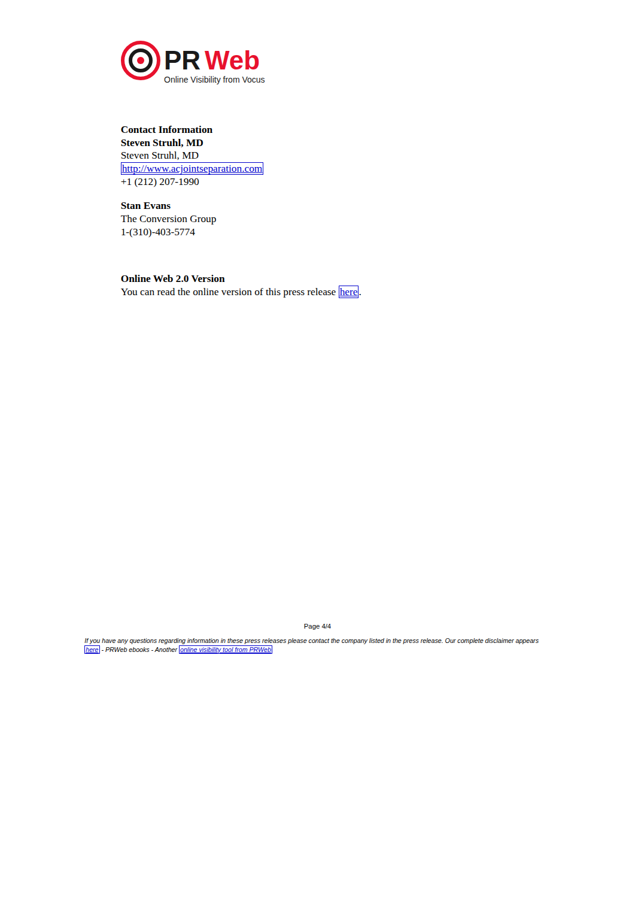PR Web Online Visibility from Vocus
Contact Information
Steven Struhl, MD
Steven Struhl, MD
http://www.acjointseparation.com
+1 (212) 207-1990
Stan Evans
The Conversion Group
1-(310)-403-5774
Online Web 2.0 Version
You can read the online version of this press release here.
Page 4/4
If you have any questions regarding information in these press releases please contact the company listed in the press release. Our complete disclaimer appears here - PRWeb ebooks - Another online visibility tool from PRWeb